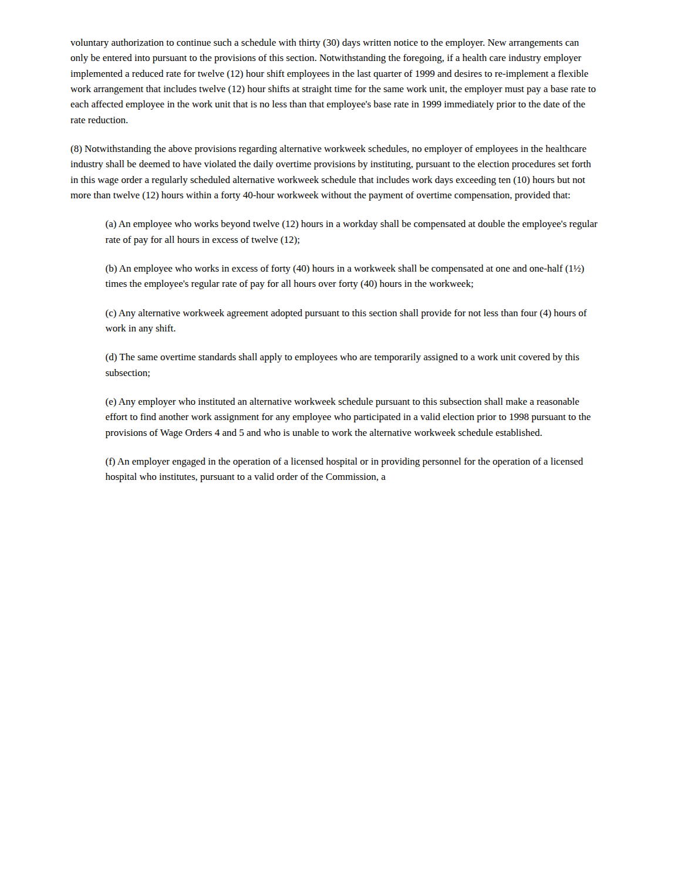voluntary authorization to continue such a schedule with thirty (30) days written notice to the employer. New arrangements can only be entered into pursuant to the provisions of this section. Notwithstanding the foregoing, if a health care industry employer implemented a reduced rate for twelve (12) hour shift employees in the last quarter of 1999 and desires to re-implement a flexible work arrangement that includes twelve (12) hour shifts at straight time for the same work unit, the employer must pay a base rate to each affected employee in the work unit that is no less than that employee's base rate in 1999 immediately prior to the date of the rate reduction.
(8) Notwithstanding the above provisions regarding alternative workweek schedules, no employer of employees in the healthcare industry shall be deemed to have violated the daily overtime provisions by instituting, pursuant to the election procedures set forth in this wage order a regularly scheduled alternative workweek schedule that includes work days exceeding ten (10) hours but not more than twelve (12) hours within a forty 40-hour workweek without the payment of overtime compensation, provided that:
(a) An employee who works beyond twelve (12) hours in a workday shall be compensated at double the employee's regular rate of pay for all hours in excess of twelve (12);
(b) An employee who works in excess of forty (40) hours in a workweek shall be compensated at one and one-half (1½) times the employee's regular rate of pay for all hours over forty (40) hours in the workweek;
(c) Any alternative workweek agreement adopted pursuant to this section shall provide for not less than four (4) hours of work in any shift.
(d) The same overtime standards shall apply to employees who are temporarily assigned to a work unit covered by this subsection;
(e) Any employer who instituted an alternative workweek schedule pursuant to this subsection shall make a reasonable effort to find another work assignment for any employee who participated in a valid election prior to 1998 pursuant to the provisions of Wage Orders 4 and 5 and who is unable to work the alternative workweek schedule established.
(f) An employer engaged in the operation of a licensed hospital or in providing personnel for the operation of a licensed hospital who institutes, pursuant to a valid order of the Commission, a